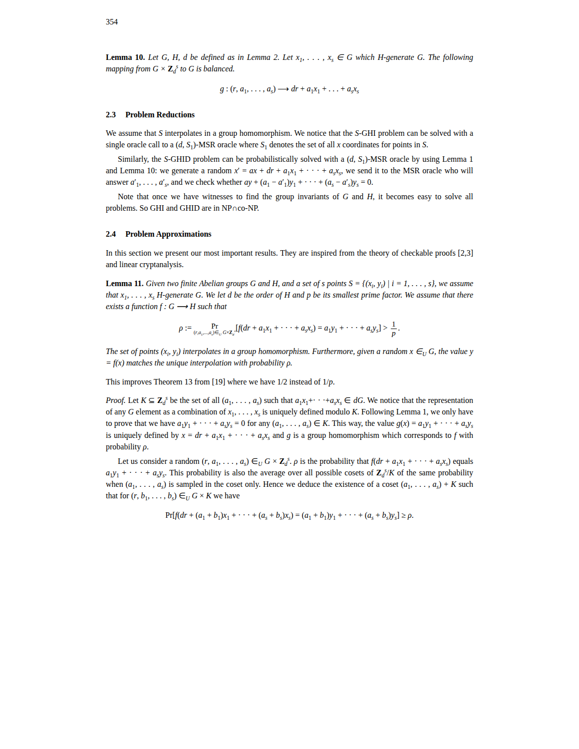354
Lemma 10. Let G, H, d be defined as in Lemma 2. Let x1, . . . , xs ∈ G which H-generate G. The following mapping from G × Zds to G is balanced.
g : (r, a1, . . . , as) ⟶ dr + a1x1 + . . . + asxs
2.3 Problem Reductions
We assume that S interpolates in a group homomorphism. We notice that the S-GHI problem can be solved with a single oracle call to a (d, S1)-MSR oracle where S1 denotes the set of all x coordinates for points in S.
Similarly, the S-GHID problem can be probabilistically solved with a (d, S1)-MSR oracle by using Lemma 1 and Lemma 10: we generate a random x′ = ax + dr + a1x1 + · · · + asxs, we send it to the MSR oracle who will answer a′1, . . . , a′s, and we check whether ay + (a1 − a′1)y1 + · · · + (as − a′s)ys = 0.
Note that once we have witnesses to find the group invariants of G and H, it becomes easy to solve all problems. So GHI and GHID are in NP∩co-NP.
2.4 Problem Approximations
In this section we present our most important results. They are inspired from the theory of checkable proofs [2,3] and linear cryptanalysis.
Lemma 11. Given two finite Abelian groups G and H, and a set of s points S = {(xi, yi) | i = 1, . . . , s}, we assume that x1, . . . , xs H-generate G. We let d be the order of H and p be its smallest prime factor. We assume that there exists a function f : G ⟶ H such that
ρ := Pr(r,a1,...,as)∈U G×Zds[f(dr + a1x1 + · · · + asxs) = a1y1 + · · · + asys] > 1 p.
The set of points (xi, yi) interpolates in a group homomorphism. Furthermore, given a random x ∈U G, the value y = f(x) matches the unique interpolation with probability ρ.
This improves Theorem 13 from [19] where we have 1/2 instead of 1/p.
Proof. Let K ⊆ Zds be the set of all (a1, . . . , as) such that a1x1+· · ·+asxs ∈ dG. We notice that the representation of any G element as a combination of x1, . . . , xs is uniquely defined modulo K. Following Lemma 1, we only have to prove that we have a1y1 + · · · + asys = 0 for any (a1, . . . , as) ∈ K. This way, the value g(x) = a1y1 + · · · + asys is uniquely defined by x = dr + a1x1 + · · · + asxs and g is a group homomorphism which corresponds to f with probability ρ.
Let us consider a random (r, a1, . . . , as) ∈U G × Zds. ρ is the probability that f(dr + a1x1 + · · · + asxs) equals a1y1 + · · · + asys. This probability is also the average over all possible cosets of Zds/K of the same probability when (a1, . . . , as) is sampled in the coset only. Hence we deduce the existence of a coset (a1, . . . , as) + K such that for (r, b1, . . . , bs) ∈U G × K we have
Pr[f(dr + (a1 + b1)x1 + · · · + (as + bs)xs) = (a1 + b1)y1 + · · · + (as + bs)ys] ≥ ρ.